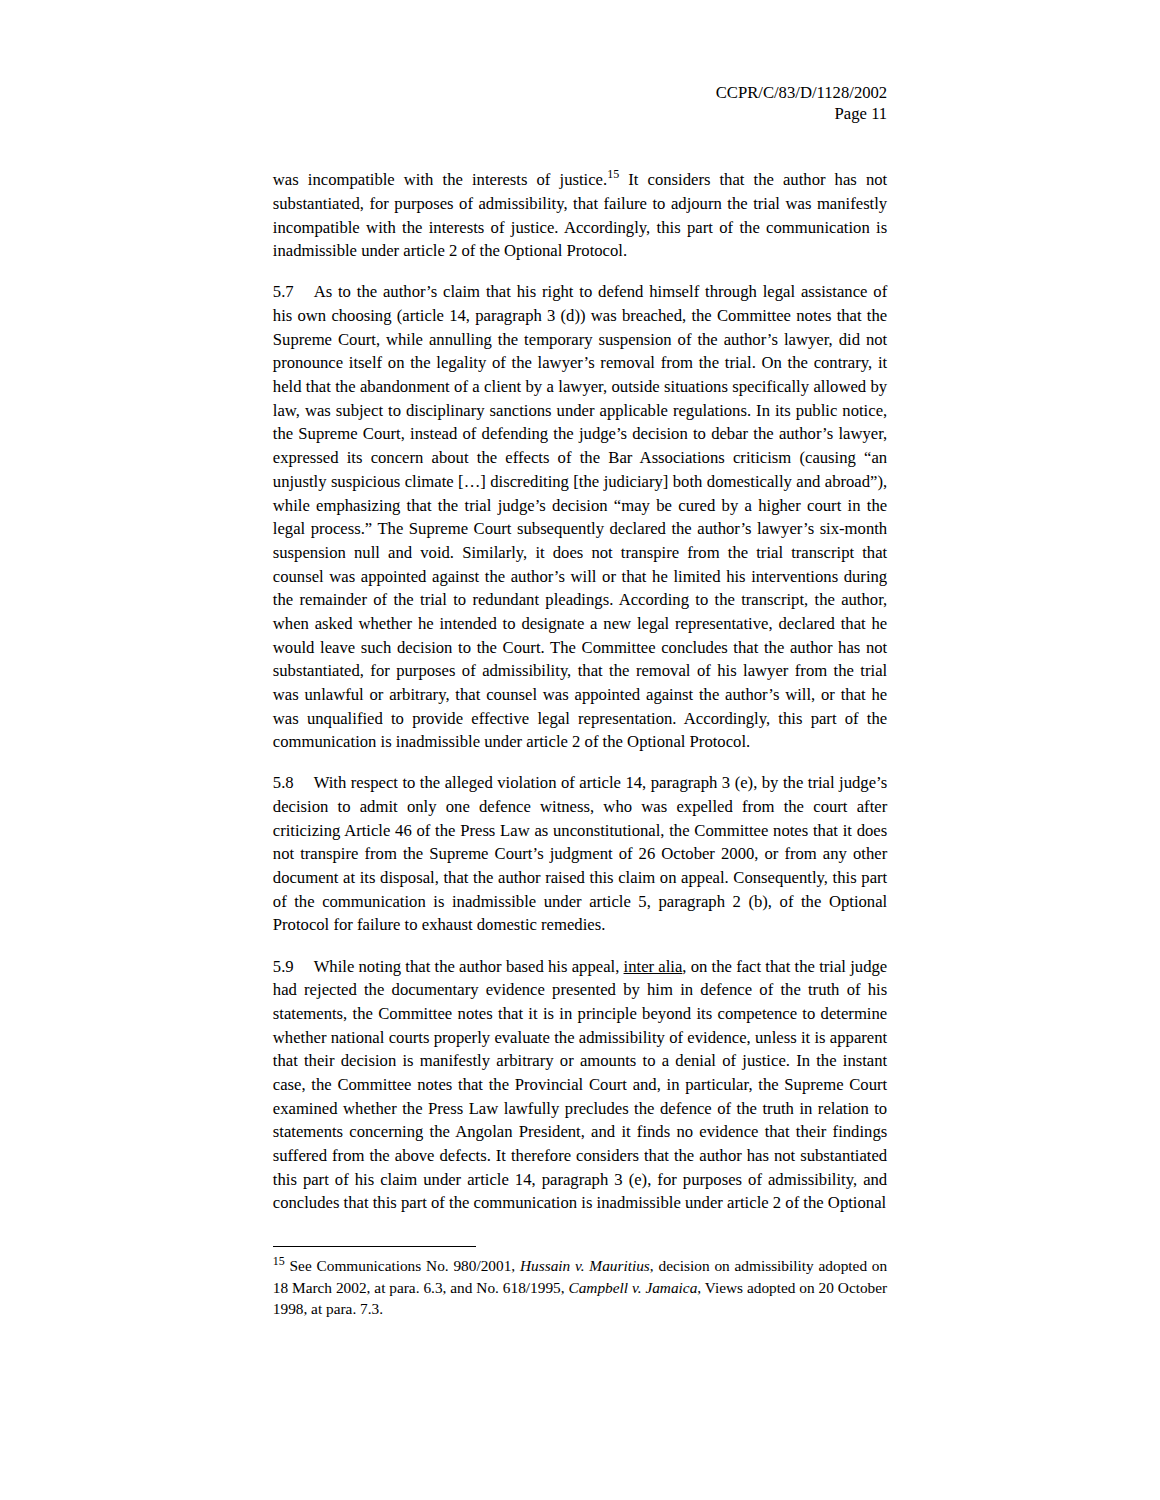CCPR/C/83/D/1128/2002 Page 11
was incompatible with the interests of justice.15 It considers that the author has not substantiated, for purposes of admissibility, that failure to adjourn the trial was manifestly incompatible with the interests of justice. Accordingly, this part of the communication is inadmissible under article 2 of the Optional Protocol.
5.7 As to the author’s claim that his right to defend himself through legal assistance of his own choosing (article 14, paragraph 3 (d)) was breached, the Committee notes that the Supreme Court, while annulling the temporary suspension of the author’s lawyer, did not pronounce itself on the legality of the lawyer’s removal from the trial. On the contrary, it held that the abandonment of a client by a lawyer, outside situations specifically allowed by law, was subject to disciplinary sanctions under applicable regulations. In its public notice, the Supreme Court, instead of defending the judge’s decision to debar the author’s lawyer, expressed its concern about the effects of the Bar Associations criticism (causing “an unjustly suspicious climate […] discrediting [the judiciary] both domestically and abroad”), while emphasizing that the trial judge’s decision “may be cured by a higher court in the legal process.” The Supreme Court subsequently declared the author’s lawyer’s six-month suspension null and void. Similarly, it does not transpire from the trial transcript that counsel was appointed against the author’s will or that he limited his interventions during the remainder of the trial to redundant pleadings. According to the transcript, the author, when asked whether he intended to designate a new legal representative, declared that he would leave such decision to the Court. The Committee concludes that the author has not substantiated, for purposes of admissibility, that the removal of his lawyer from the trial was unlawful or arbitrary, that counsel was appointed against the author’s will, or that he was unqualified to provide effective legal representation. Accordingly, this part of the communication is inadmissible under article 2 of the Optional Protocol.
5.8 With respect to the alleged violation of article 14, paragraph 3 (e), by the trial judge’s decision to admit only one defence witness, who was expelled from the court after criticizing Article 46 of the Press Law as unconstitutional, the Committee notes that it does not transpire from the Supreme Court’s judgment of 26 October 2000, or from any other document at its disposal, that the author raised this claim on appeal. Consequently, this part of the communication is inadmissible under article 5, paragraph 2 (b), of the Optional Protocol for failure to exhaust domestic remedies.
5.9 While noting that the author based his appeal, inter alia, on the fact that the trial judge had rejected the documentary evidence presented by him in defence of the truth of his statements, the Committee notes that it is in principle beyond its competence to determine whether national courts properly evaluate the admissibility of evidence, unless it is apparent that their decision is manifestly arbitrary or amounts to a denial of justice. In the instant case, the Committee notes that the Provincial Court and, in particular, the Supreme Court examined whether the Press Law lawfully precludes the defence of the truth in relation to statements concerning the Angolan President, and it finds no evidence that their findings suffered from the above defects. It therefore considers that the author has not substantiated this part of his claim under article 14, paragraph 3 (e), for purposes of admissibility, and concludes that this part of the communication is inadmissible under article 2 of the Optional
15 See Communications No. 980/2001, Hussain v. Mauritius, decision on admissibility adopted on 18 March 2002, at para. 6.3, and No. 618/1995, Campbell v. Jamaica, Views adopted on 20 October 1998, at para. 7.3.